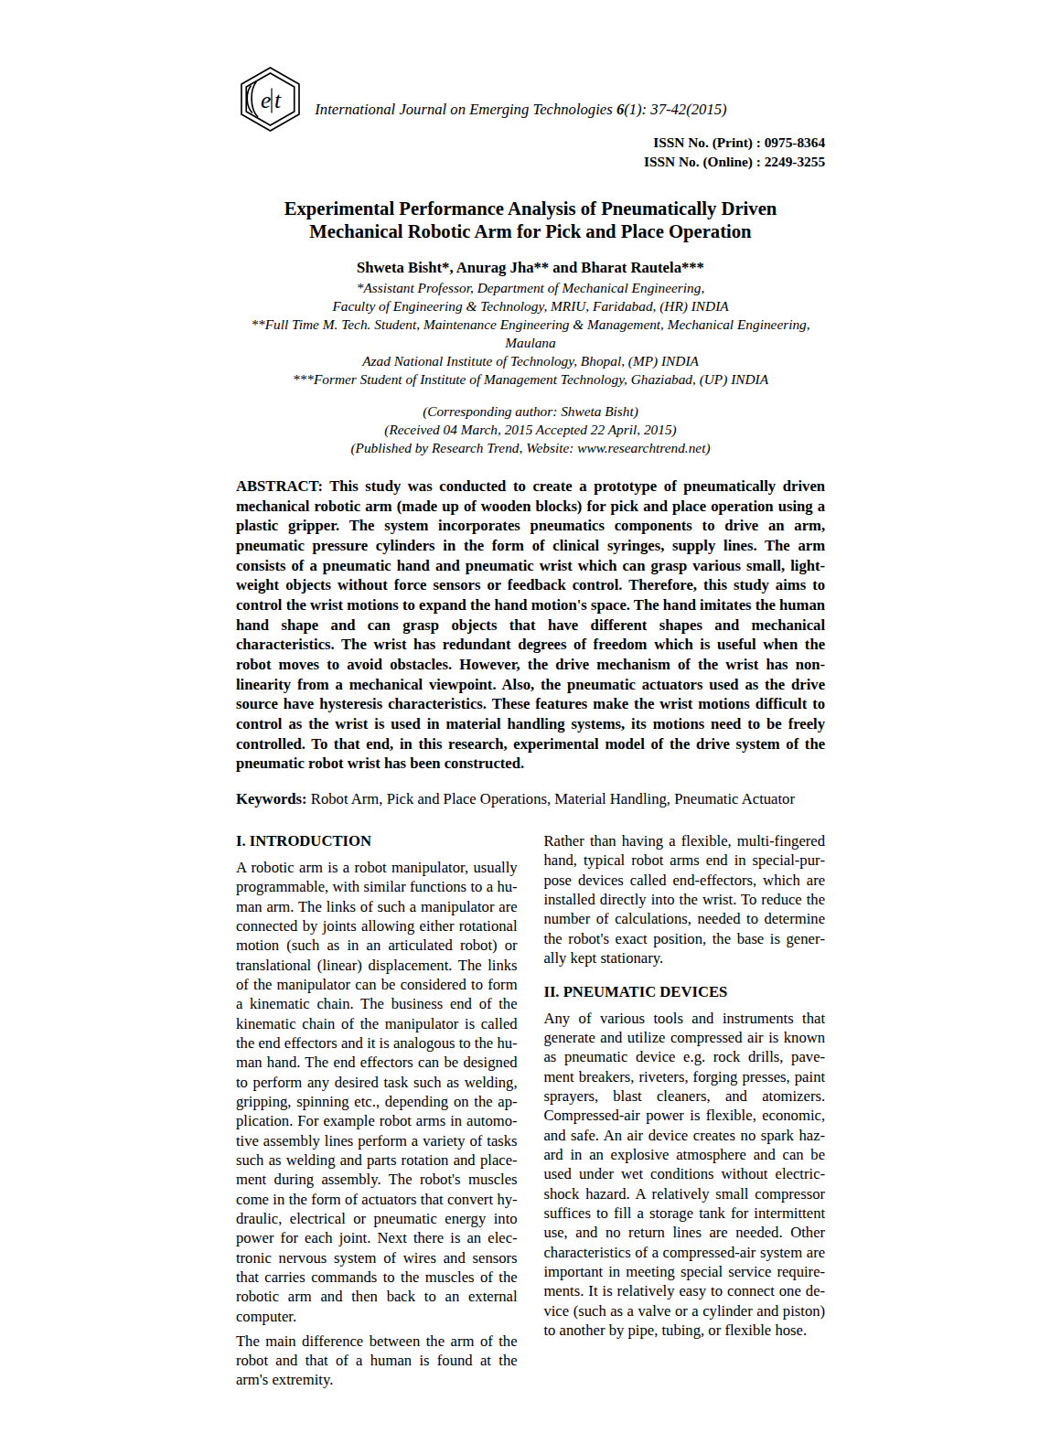e t
International Journal on Emerging Technologies 6(1): 37-42(2015)
ISSN No. (Print) : 0975-8364
ISSN No. (Online) : 2249-3255
Experimental Performance Analysis of Pneumatically Driven Mechanical Robotic Arm for Pick and Place Operation
Shweta Bisht*, Anurag Jha** and Bharat Rautela***
*Assistant Professor, Department of Mechanical Engineering,
Faculty of Engineering & Technology, MRIU, Faridabad, (HR) INDIA
**Full Time M. Tech. Student, Maintenance Engineering & Management, Mechanical Engineering, Maulana
Azad National Institute of Technology, Bhopal, (MP) INDIA
***Former Student of Institute of Management Technology, Ghaziabad, (UP) INDIA
(Corresponding author: Shweta Bisht)
(Received 04 March, 2015 Accepted 22 April, 2015)
(Published by Research Trend, Website: www.researchtrend.net)
ABSTRACT: This study was conducted to create a prototype of pneumatically driven mechanical robotic arm (made up of wooden blocks) for pick and place operation using a plastic gripper. The system incorporates pneumatics components to drive an arm, pneumatic pressure cylinders in the form of clinical syringes, supply lines. The arm consists of a pneumatic hand and pneumatic wrist which can grasp various small, light-weight objects without force sensors or feedback control. Therefore, this study aims to control the wrist motions to expand the hand motion's space. The hand imitates the human hand shape and can grasp objects that have different shapes and mechanical characteristics. The wrist has redundant degrees of freedom which is useful when the robot moves to avoid obstacles. However, the drive mechanism of the wrist has non-linearity from a mechanical viewpoint. Also, the pneumatic actuators used as the drive source have hysteresis characteristics. These features make the wrist motions difficult to control as the wrist is used in material handling systems, its motions need to be freely controlled. To that end, in this research, experimental model of the drive system of the pneumatic robot wrist has been constructed.
Keywords: Robot Arm, Pick and Place Operations, Material Handling, Pneumatic Actuator
I. INTRODUCTION
A robotic arm is a robot manipulator, usually programmable, with similar functions to a human arm. The links of such a manipulator are connected by joints allowing either rotational motion (such as in an articulated robot) or translational (linear) displacement. The links of the manipulator can be considered to form a kinematic chain. The business end of the kinematic chain of the manipulator is called the end effectors and it is analogous to the human hand. The end effectors can be designed to perform any desired task such as welding, gripping, spinning etc., depending on the application. For example robot arms in automotive assembly lines perform a variety of tasks such as welding and parts rotation and placement during assembly. The robot's muscles come in the form of actuators that convert hydraulic, electrical or pneumatic energy into power for each joint. Next there is an electronic nervous system of wires and sensors that carries commands to the muscles of the robotic arm and then back to an external computer.
The main difference between the arm of the robot and that of a human is found at the arm's extremity.
Rather than having a flexible, multi-fingered hand, typical robot arms end in special-purpose devices called end-effectors, which are installed directly into the wrist. To reduce the number of calculations, needed to determine the robot's exact position, the base is generally kept stationary.
II. PNEUMATIC DEVICES
Any of various tools and instruments that generate and utilize compressed air is known as pneumatic device e.g. rock drills, pavement breakers, riveters, forging presses, paint sprayers, blast cleaners, and atomizers. Compressed-air power is flexible, economic, and safe. An air device creates no spark hazard in an explosive atmosphere and can be used under wet conditions without electric-shock hazard. A relatively small compressor suffices to fill a storage tank for intermittent use, and no return lines are needed. Other characteristics of a compressed-air system are important in meeting special service requirements. It is relatively easy to connect one device (such as a valve or a cylinder and piston) to another by pipe, tubing, or flexible hose.